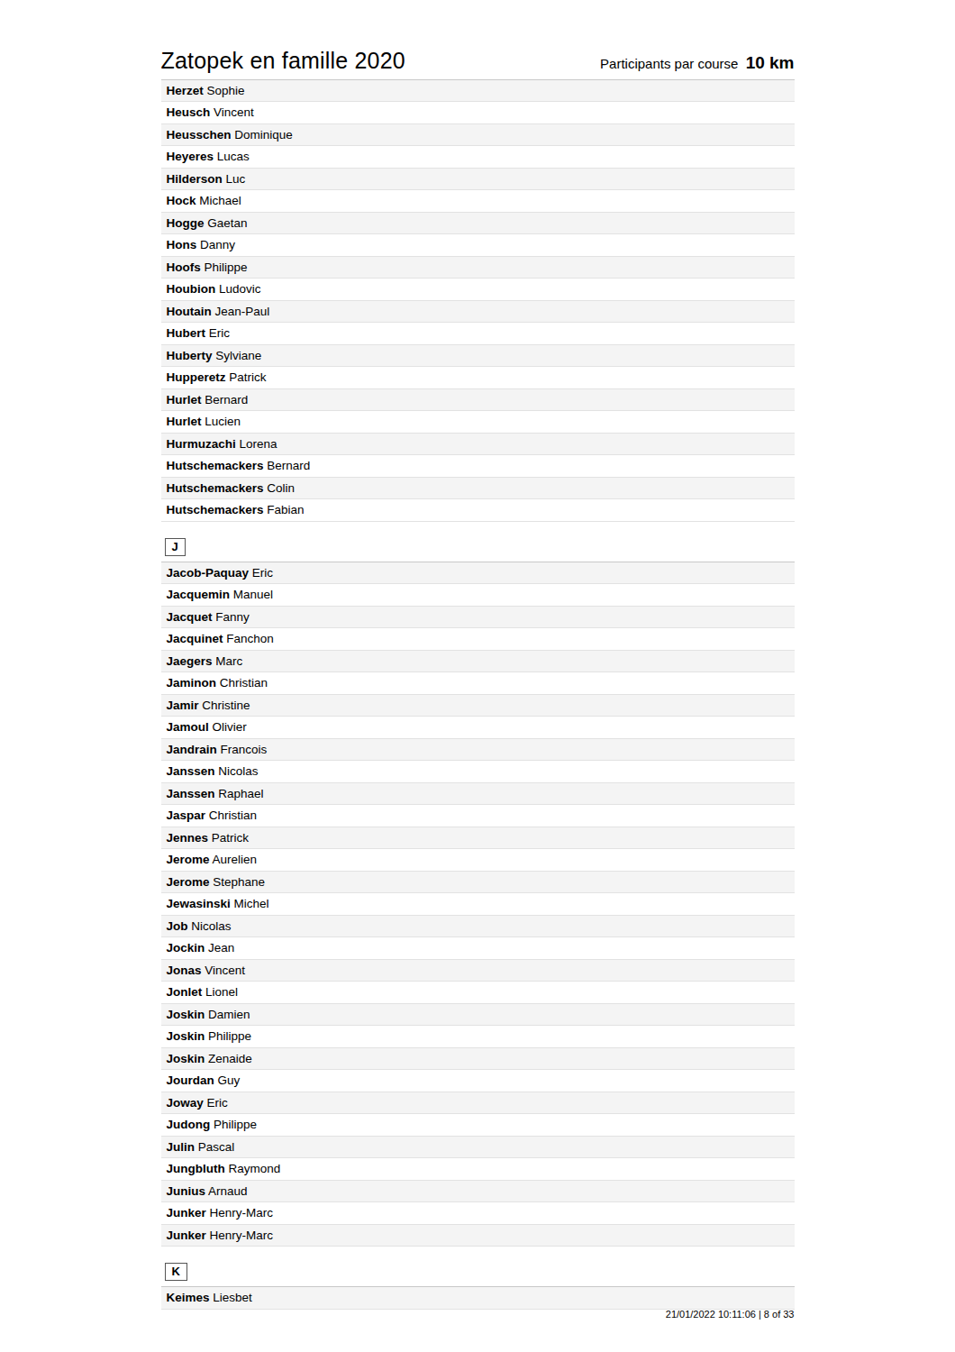Zatopek en famille 2020
Participants par course 10 km
Herzet Sophie
Heusch Vincent
Heusschen Dominique
Heyeres Lucas
Hilderson Luc
Hock Michael
Hogge Gaetan
Hons Danny
Hoofs Philippe
Houbion Ludovic
Houtain Jean-Paul
Hubert Eric
Huberty Sylviane
Hupperetz Patrick
Hurlet Bernard
Hurlet Lucien
Hurmuzachi Lorena
Hutschemackers Bernard
Hutschemackers Colin
Hutschemackers Fabian
J
Jacob-Paquay Eric
Jacquemin Manuel
Jacquet Fanny
Jacquinet Fanchon
Jaegers Marc
Jaminon Christian
Jamir Christine
Jamoul Olivier
Jandrain Francois
Janssen Nicolas
Janssen Raphael
Jaspar Christian
Jennes Patrick
Jerome Aurelien
Jerome Stephane
Jewasinski Michel
Job Nicolas
Jockin Jean
Jonas Vincent
Jonlet Lionel
Joskin Damien
Joskin Philippe
Joskin Zenaide
Jourdan Guy
Joway Eric
Judong Philippe
Julin Pascal
Jungbluth Raymond
Junius Arnaud
Junker Henry-Marc
Junker Henry-Marc
K
Keimes Liesbet
21/01/2022 10:11:06 | 8 of 33